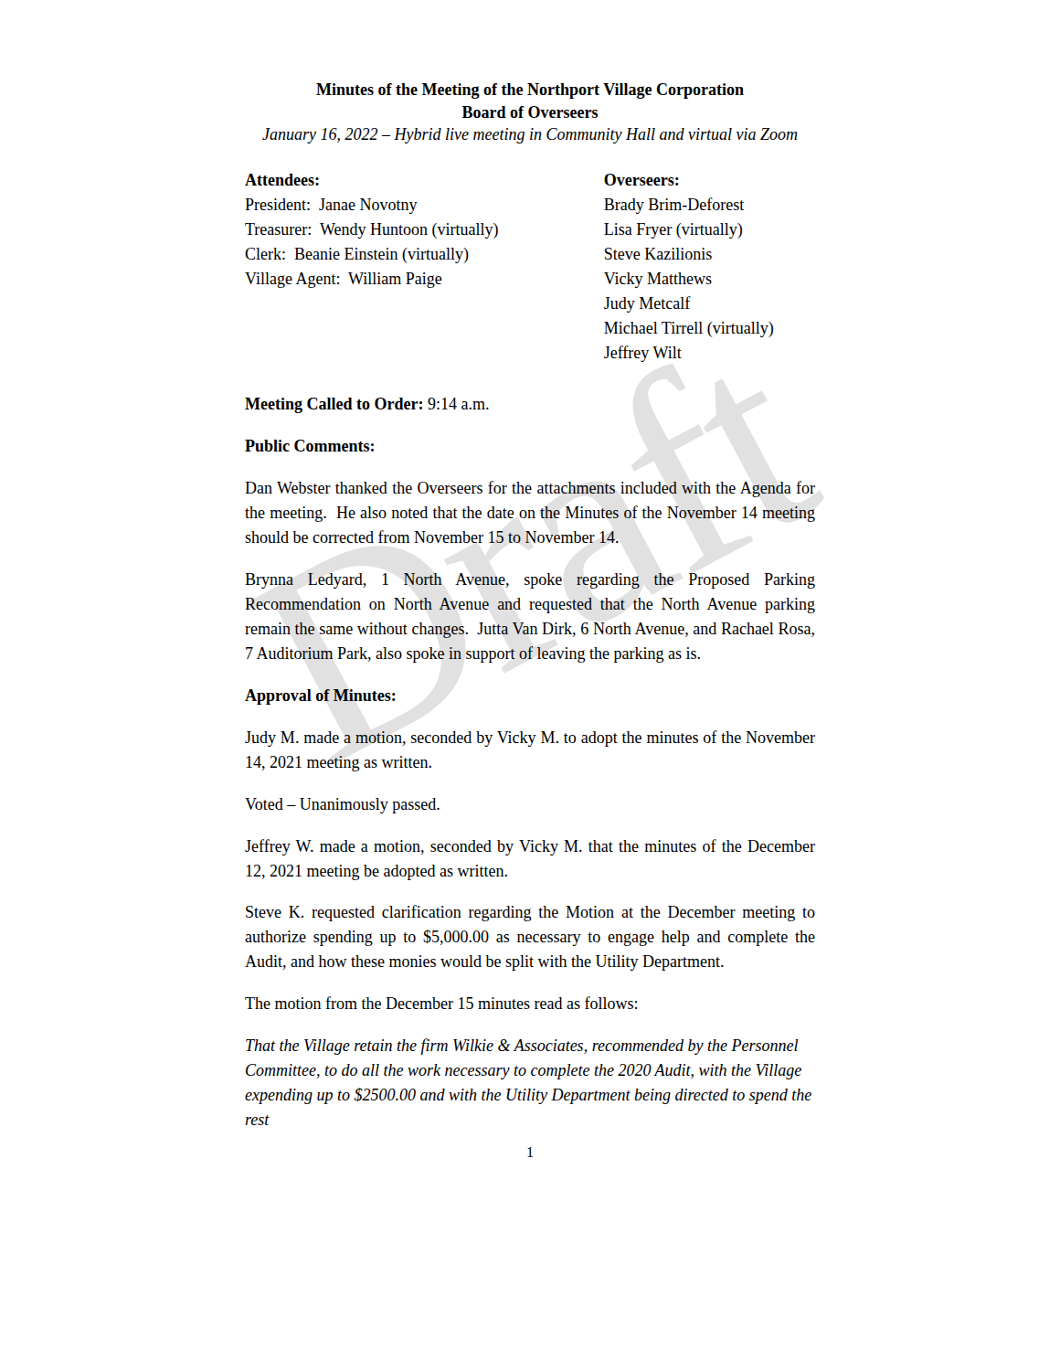Draft
Minutes of the Meeting of the Northport Village Corporation
Board of Overseers
January 16, 2022 – Hybrid live meeting in Community Hall and virtual via Zoom
Attendees:
President: Janae Novotny
Treasurer: Wendy Huntoon (virtually)
Clerk: Beanie Einstein (virtually)
Village Agent: William Paige
Overseers:
Brady Brim-Deforest
Lisa Fryer (virtually)
Steve Kazilionis
Vicky Matthews
Judy Metcalf
Michael Tirrell (virtually)
Jeffrey Wilt
Meeting Called to Order: 9:14 a.m.
Public Comments:
Dan Webster thanked the Overseers for the attachments included with the Agenda for the meeting. He also noted that the date on the Minutes of the November 14 meeting should be corrected from November 15 to November 14.
Brynna Ledyard, 1 North Avenue, spoke regarding the Proposed Parking Recommendation on North Avenue and requested that the North Avenue parking remain the same without changes. Jutta Van Dirk, 6 North Avenue, and Rachael Rosa, 7 Auditorium Park, also spoke in support of leaving the parking as is.
Approval of Minutes:
Judy M. made a motion, seconded by Vicky M. to adopt the minutes of the November 14, 2021 meeting as written.
Voted – Unanimously passed.
Jeffrey W. made a motion, seconded by Vicky M. that the minutes of the December 12, 2021 meeting be adopted as written.
Steve K. requested clarification regarding the Motion at the December meeting to authorize spending up to $5,000.00 as necessary to engage help and complete the Audit, and how these monies would be split with the Utility Department.
The motion from the December 15 minutes read as follows:
That the Village retain the firm Wilkie & Associates, recommended by the Personnel Committee, to do all the work necessary to complete the 2020 Audit, with the Village expending up to $2500.00 and with the Utility Department being directed to spend the rest
1